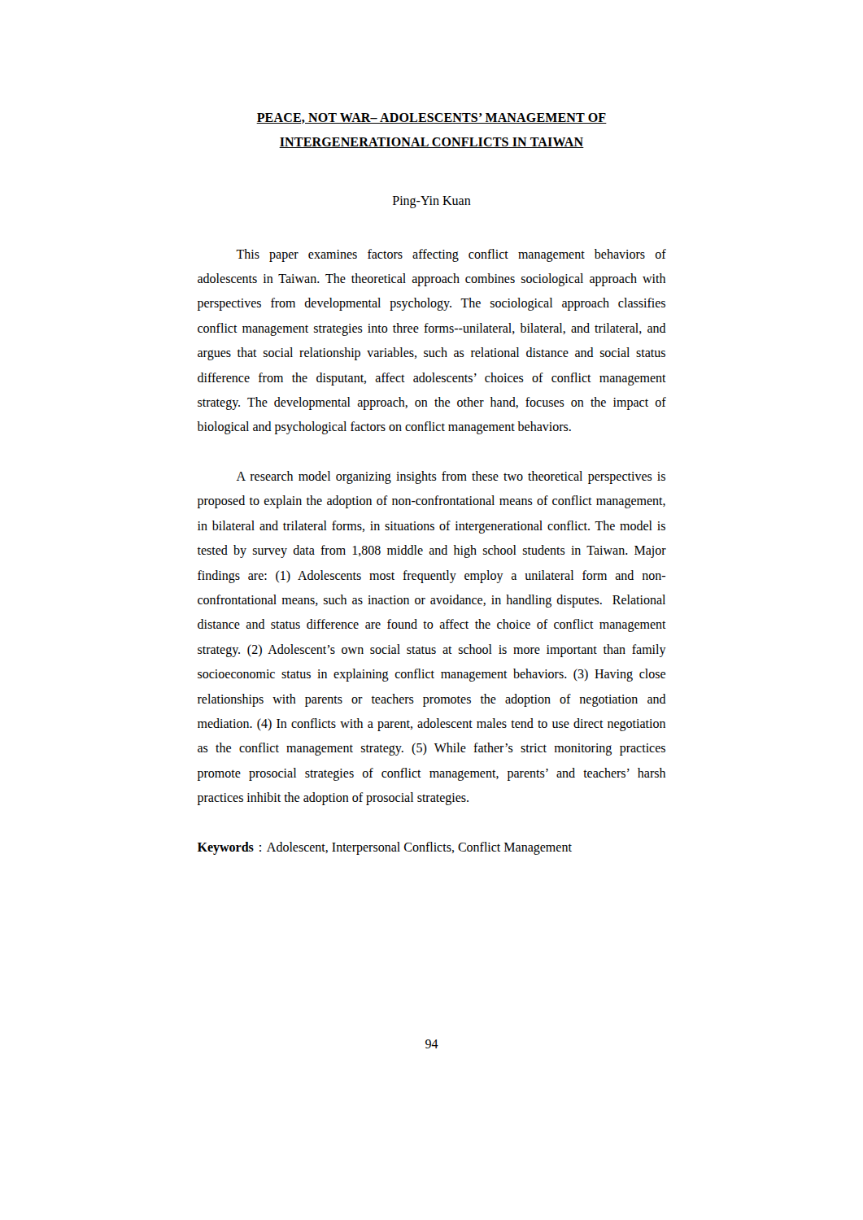Peace, Not War– Adolescents’ Management of Intergenerational Conflicts in Taiwan
Ping-Yin Kuan
This paper examines factors affecting conflict management behaviors of adolescents in Taiwan. The theoretical approach combines sociological approach with perspectives from developmental psychology. The sociological approach classifies conflict management strategies into three forms--unilateral, bilateral, and trilateral, and argues that social relationship variables, such as relational distance and social status difference from the disputant, affect adolescents’ choices of conflict management strategy. The developmental approach, on the other hand, focuses on the impact of biological and psychological factors on conflict management behaviors.
A research model organizing insights from these two theoretical perspectives is proposed to explain the adoption of non-confrontational means of conflict management, in bilateral and trilateral forms, in situations of intergenerational conflict. The model is tested by survey data from 1,808 middle and high school students in Taiwan. Major findings are: (1) Adolescents most frequently employ a unilateral form and non-confrontational means, such as inaction or avoidance, in handling disputes. Relational distance and status difference are found to affect the choice of conflict management strategy. (2) Adolescent’s own social status at school is more important than family socioeconomic status in explaining conflict management behaviors. (3) Having close relationships with parents or teachers promotes the adoption of negotiation and mediation. (4) In conflicts with a parent, adolescent males tend to use direct negotiation as the conflict management strategy. (5) While father’s strict monitoring practices promote prosocial strategies of conflict management, parents’ and teachers’ harsh practices inhibit the adoption of prosocial strategies.
Keywords：Adolescent, Interpersonal Conflicts, Conflict Management
94